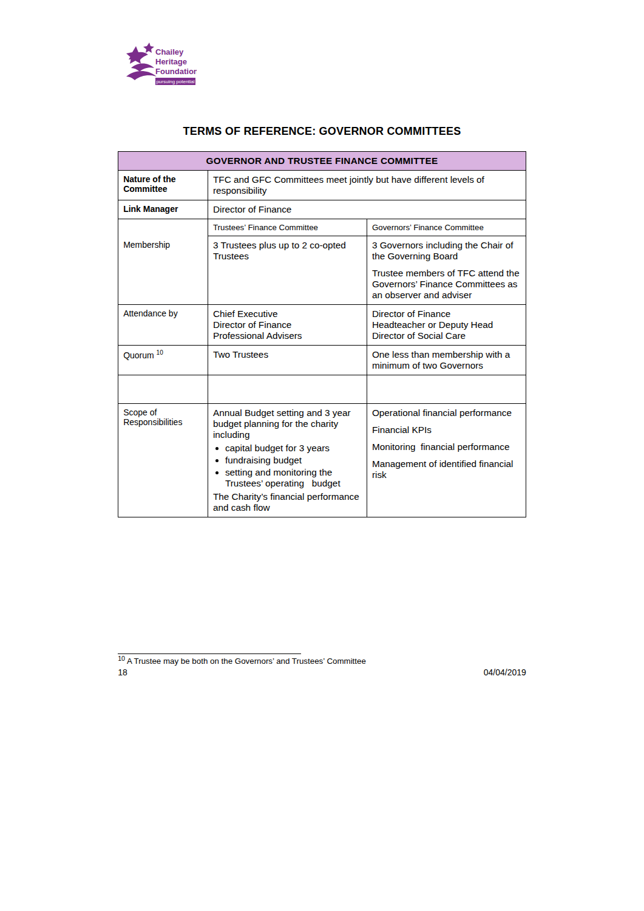Chailey Heritage Foundation pursuing potential
TERMS OF REFERENCE: GOVERNOR COMMITTEES
| GOVERNOR AND TRUSTEE FINANCE COMMITTEE |
| Nature of the Committee | TFC and GFC Committees meet jointly but have different levels of responsibility |
| Link Manager | Director of Finance |
| | Trustees’ Finance Committee | Governors’ Finance Committee |
| Membership | 3 Trustees plus up to 2 co-opted Trustees | 3 Governors including the Chair of the Governing Board Trustee members of TFC attend the Governors’ Finance Committees as an observer and adviser |
| Attendance by | Chief Executive Director of Finance Professional Advisers | Director of Finance Headteacher or Deputy Head Director of Social Care |
| Quorum 10 | Two Trustees | One less than membership with a minimum of two Governors |
| Scope of Responsibilities | Annual Budget setting and 3 year budget planning for the charity including capital budget for 3 years fundraising budget setting and monitoring the Trustees’ operating budget The Charity’s financial performance and cash flow | Operational financial performance Financial KPIs Monitoring financial performance Management of identified financial risk |
10 A Trustee may be both on the Governors’ and Trustees’ Committee
18 04/04/2019